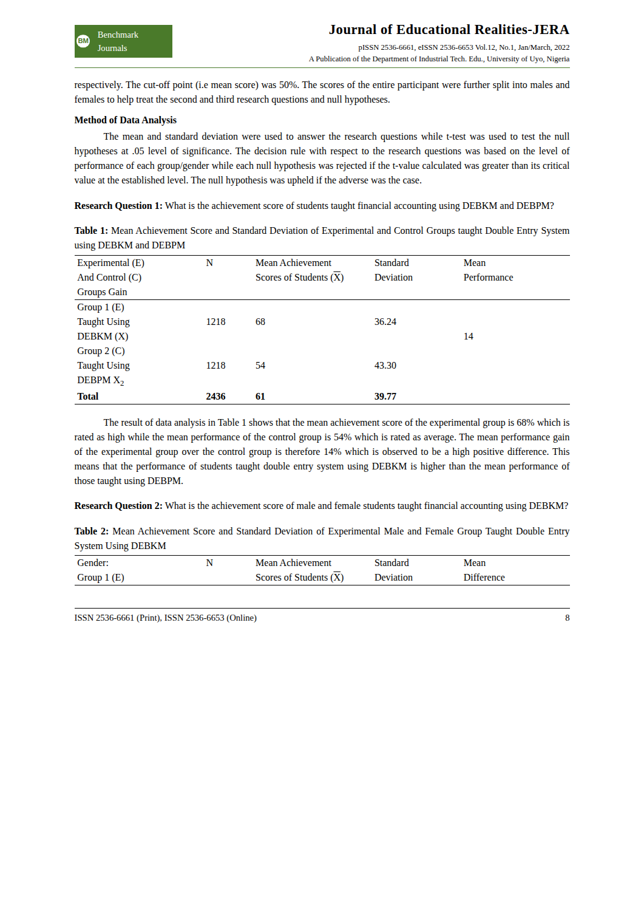BMBenchmark Journals
Journal of Educational Realities-JERA
pISSN 2536-6661, eISSN 2536-6653 Vol.12, No.1, Jan/March, 2022
A Publication of the Department of Industrial Tech. Edu., University of Uyo, Nigeria
respectively. The cut-off point (i.e mean score) was 50%. The scores of the entire participant were further split into males and females to help treat the second and third research questions and null hypotheses.
Method of Data Analysis
The mean and standard deviation were used to answer the research questions while t-test was used to test the null hypotheses at .05 level of significance. The decision rule with respect to the research questions was based on the level of performance of each group/gender while each null hypothesis was rejected if the t-value calculated was greater than its critical value at the established level. The null hypothesis was upheld if the adverse was the case.
Research Question 1: What is the achievement score of students taught financial accounting using DEBKM and DEBPM?
Table 1: Mean Achievement Score and Standard Deviation of Experimental and Control Groups taught Double Entry System using DEBKM and DEBPM
| Experimental (E) And Control (C) Groups Gain | N | Mean Achievement Scores of Students ( X ) | Standard Deviation | Mean Performance |
| --- | --- | --- | --- | --- |
| Group 1 (E) Taught Using DEBKM (X) | 1218 | 68 | 36.24 | 14 |
| Group 2 (C) Taught Using DEBPM X 2 | 1218 | 54 | 43.30 | |
| Total | 2436 | 61 | 39.77 | |
The result of data analysis in Table 1 shows that the mean achievement score of the experimental group is 68% which is rated as high while the mean performance of the control group is 54% which is rated as average. The mean performance gain of the experimental group over the control group is therefore 14% which is observed to be a high positive difference. This means that the performance of students taught double entry system using DEBKM is higher than the mean performance of those taught using DEBPM.
Research Question 2: What is the achievement score of male and female students taught financial accounting using DEBKM?
Table 2: Mean Achievement Score and Standard Deviation of Experimental Male and Female Group Taught Double Entry System Using DEBKM
| Gender: Group 1 (E) | N | Mean Achievement Scores of Students ( X ) | Standard Deviation | Mean Difference |
| --- | --- | --- | --- | --- |
ISSN 2536-6661 (Print), ISSN 2536-6653 (Online) 8